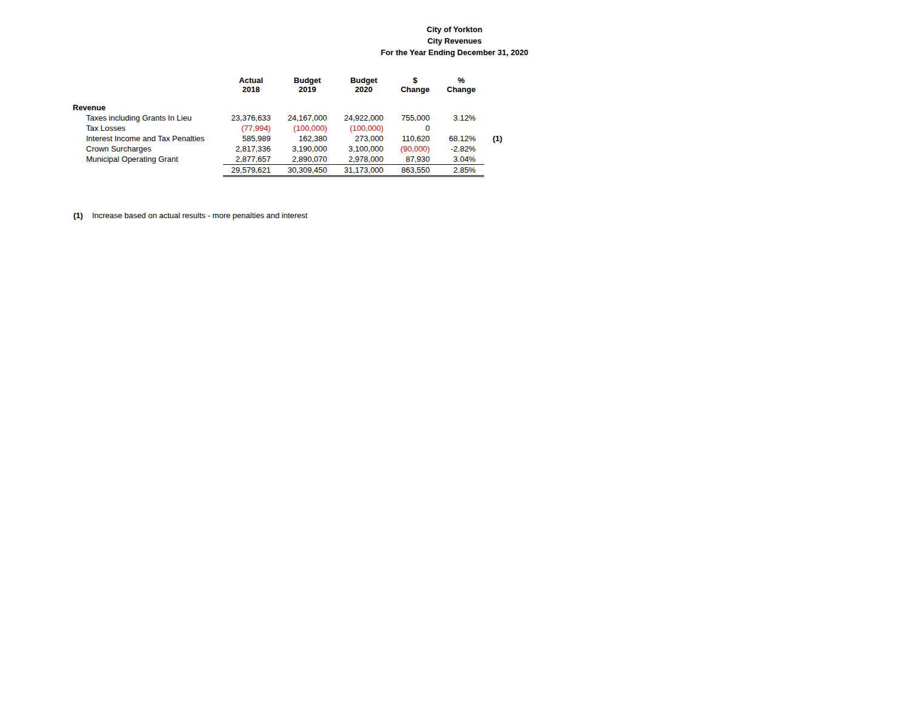City of Yorkton
City Revenues
For the Year Ending December 31, 2020
| | Actual | Budget | Budget | $ | % | |
| --- | --- | --- | --- | --- | --- | --- |
| | 2018 | 2019 | 2020 | Change | Change | |
| Revenue | | | | | | |
| Taxes including Grants In Lieu | 23,376,633 | 24,167,000 | 24,922,000 | 755,000 | 3.12% | |
| Tax Losses | (77,994) | (100,000) | (100,000) | 0 | | |
| Interest Income and Tax Penalties | 585,989 | 162,380 | 273,000 | 110,620 | 68.12% | (1) |
| Crown Surcharges | 2,817,336 | 3,190,000 | 3,100,000 | (90,000) | -2.82% | |
| Municipal Operating Grant | 2,877,657 | 2,890,070 | 2,978,000 | 87,930 | 3.04% | |
| | 29,579,621 | 30,309,450 | 31,173,000 | 863,550 | 2.85% | |
| (1) | Increase based on actual results - more penalties and interest |